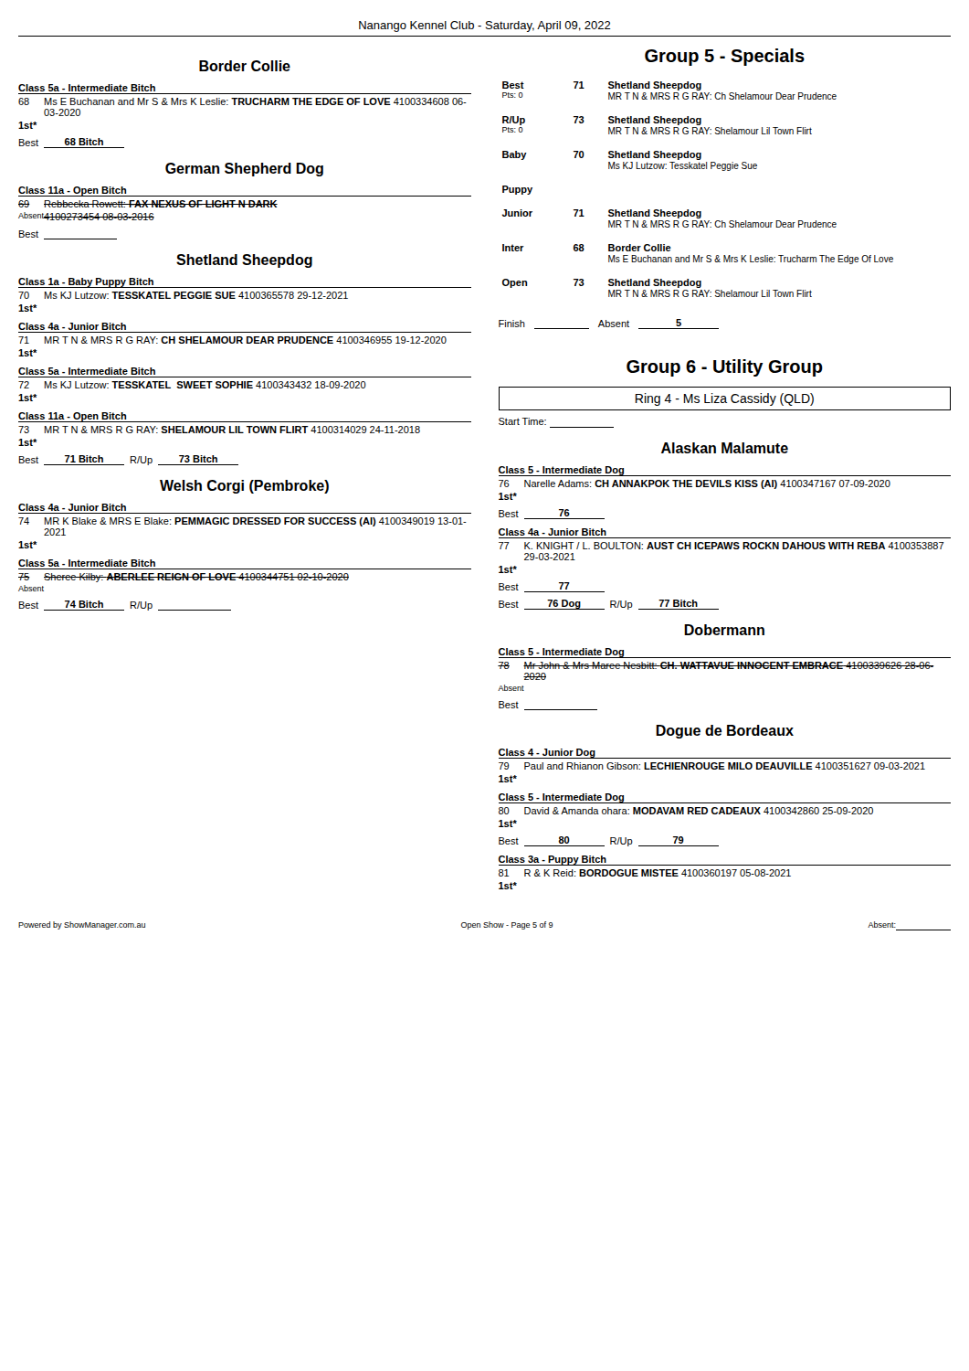Nanango Kennel Club - Saturday, April 09, 2022
Border Collie
Class 5a - Intermediate Bitch
68
Ms E Buchanan and Mr S & Mrs K Leslie: TRUCHARM THE EDGE OF LOVE 4100334608 06-03-2020
1st*
Best 68 Bitch
German Shepherd Dog
Class 11a - Open Bitch
69
Rebbecka Rowett: FAX NEXUS OF LIGHT N DARK
Absent
4100273454 08-03-2016
Best
Shetland Sheepdog
Class 1a - Baby Puppy Bitch
70
Ms KJ Lutzow: TESSKATEL PEGGIE SUE 4100365578 29-12-2021
1st*
Class 4a - Junior Bitch
71
MR T N & MRS R G RAY: CH SHELAMOUR DEAR PRUDENCE 4100346955 19-12-2020
1st*
Class 5a - Intermediate Bitch
72
Ms KJ Lutzow: TESSKATEL SWEET SOPHIE 4100343432 18-09-2020
1st*
Class 11a - Open Bitch
73
MR T N & MRS R G RAY: SHELAMOUR LIL TOWN FLIRT 4100314029 24-11-2018
1st*
Best 71 Bitch R/Up 73 Bitch
Welsh Corgi (Pembroke)
Class 4a - Junior Bitch
74
MR K Blake & MRS E Blake: PEMMAGIC DRESSED FOR SUCCESS (AI) 4100349019 13-01-2021
1st*
Class 5a - Intermediate Bitch
75
Sheree Kilby: ABERLEE REIGN OF LOVE 4100344751 02-10-2020
Absent
Best 74 Bitch R/Up
Group 5 - Specials
| Best Pts: 0 | 71 | Shetland Sheepdog MR T N & MRS R G RAY: Ch Shelamour Dear Prudence |
| R/Up Pts: 0 | 73 | Shetland Sheepdog MR T N & MRS R G RAY: Shelamour Lil Town Flirt |
| Baby | 70 | Shetland Sheepdog Ms KJ Lutzow: Tesskatel Peggie Sue |
| Puppy | | |
| Junior | 71 | Shetland Sheepdog MR T N & MRS R G RAY: Ch Shelamour Dear Prudence |
| Inter | 68 | Border Collie Ms E Buchanan and Mr S & Mrs K Leslie: Trucharm The Edge Of Love |
| Open | 73 | Shetland Sheepdog MR T N & MRS R G RAY: Shelamour Lil Town Flirt |
Finish Absent 5
Group 6 - Utility Group
Ring 4 - Ms Liza Cassidy (QLD)
Start Time:
Alaskan Malamute
Class 5 - Intermediate Dog
76
Narelle Adams: CH ANNAKPOK THE DEVILS KISS (AI) 4100347167 07-09-2020
1st*
Best 76
Class 4a - Junior Bitch
77
K. KNIGHT / L. BOULTON: AUST CH ICEPAWS ROCKN DAHOUS WITH REBA 4100353887 29-03-2021
1st*
Best 77
Best 76 Dog R/Up 77 Bitch
Dobermann
Class 5 - Intermediate Dog
78
Mr John & Mrs Maree Nesbitt: CH. WATTAVUE INNOCENT EMBRACE 4100339626 28-06-2020
Absent
Best
Dogue de Bordeaux
Class 4 - Junior Dog
79
Paul and Rhianon Gibson: LECHIENROUGE MILO DEAUVILLE 4100351627 09-03-2021
1st*
Class 5 - Intermediate Dog
80
David & Amanda ohara: MODAVAM RED CADEAUX 4100342860 25-09-2020
1st*
Best 80 R/Up 79
Class 3a - Puppy Bitch
81
R & K Reid: BORDOGUE MISTEE 4100360197 05-08-2021
1st*
Powered by ShowManager.com.au Open Show - Page 5 of 9 Absent: